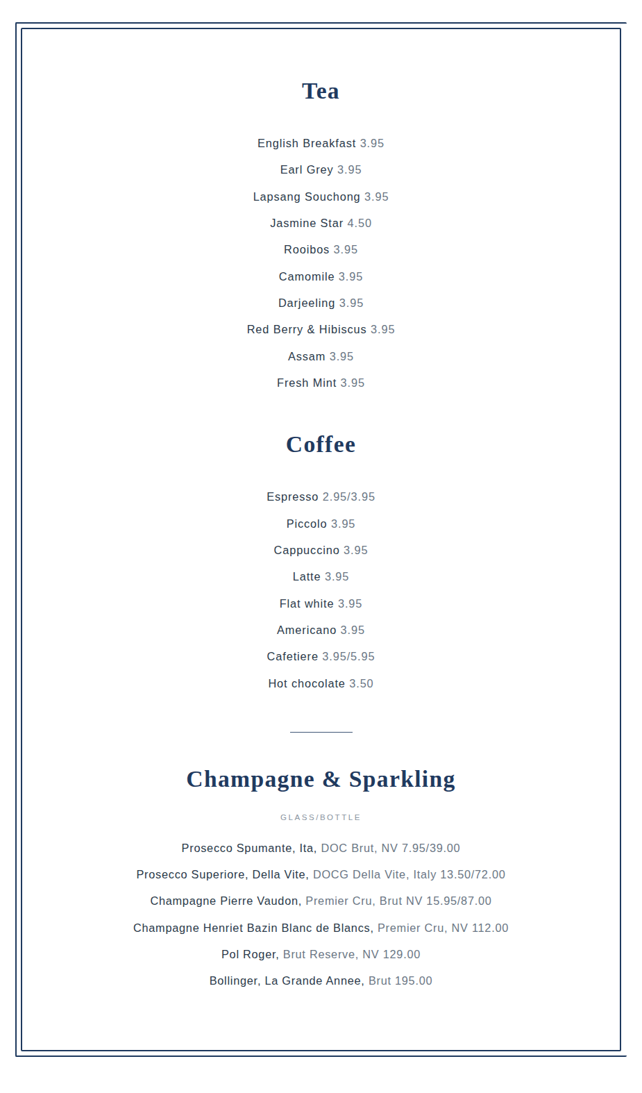Tea
English Breakfast 3.95
Earl Grey 3.95
Lapsang Souchong 3.95
Jasmine Star 4.50
Rooibos 3.95
Camomile 3.95
Darjeeling 3.95
Red Berry & Hibiscus 3.95
Assam 3.95
Fresh Mint 3.95
Coffee
Espresso 2.95/3.95
Piccolo 3.95
Cappuccino 3.95
Latte 3.95
Flat white 3.95
Americano 3.95
Cafetiere 3.95/5.95
Hot chocolate 3.50
Champagne & Sparkling
Glass/Bottle
Prosecco Spumante, Ita, DOC Brut, NV 7.95/39.00
Prosecco Superiore, Della Vite, DOCG Della Vite, Italy 13.50/72.00
Champagne Pierre Vaudon, Premier Cru, Brut NV 15.95/87.00
Champagne Henriet Bazin Blanc de Blancs, Premier Cru, NV 112.00
Pol Roger, Brut Reserve, NV 129.00
Bollinger, La Grande Annee, Brut 195.00